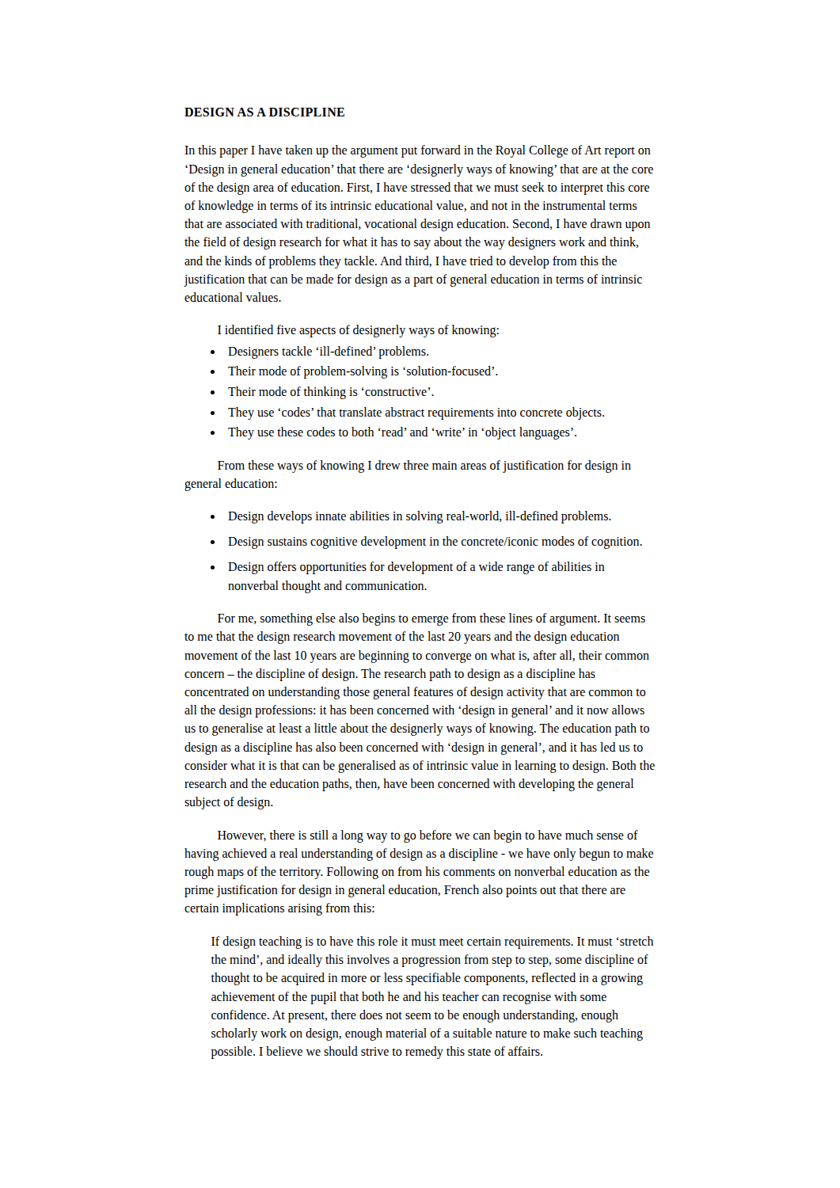Design as a Discipline
In this paper I have taken up the argument put forward in the Royal College of Art report on ‘Design in general education’ that there are ‘designerly ways of knowing’ that are at the core of the design area of education. First, I have stressed that we must seek to interpret this core of knowledge in terms of its intrinsic educational value, and not in the instrumental terms that are associated with traditional, vocational design education. Second, I have drawn upon the field of design research for what it has to say about the way designers work and think, and the kinds of problems they tackle. And third, I have tried to develop from this the justification that can be made for design as a part of general education in terms of intrinsic educational values.
I identified five aspects of designerly ways of knowing:
Designers tackle ‘ill-defined’ problems.
Their mode of problem-solving is ‘solution-focused’.
Their mode of thinking is ‘constructive’.
They use ‘codes’ that translate abstract requirements into concrete objects.
They use these codes to both ‘read’ and ‘write’ in ‘object languages’.
From these ways of knowing I drew three main areas of justification for design in general education:
Design develops innate abilities in solving real-world, ill-defined problems.
Design sustains cognitive development in the concrete/iconic modes of cognition.
Design offers opportunities for development of a wide range of abilities in nonverbal thought and communication.
For me, something else also begins to emerge from these lines of argument. It seems to me that the design research movement of the last 20 years and the design education movement of the last 10 years are beginning to converge on what is, after all, their common concern – the discipline of design. The research path to design as a discipline has concentrated on understanding those general features of design activity that are common to all the design professions: it has been concerned with ‘design in general’ and it now allows us to generalise at least a little about the designerly ways of knowing. The education path to design as a discipline has also been concerned with ‘design in general’, and it has led us to consider what it is that can be generalised as of intrinsic value in learning to design. Both the research and the education paths, then, have been concerned with developing the general subject of design.
However, there is still a long way to go before we can begin to have much sense of having achieved a real understanding of design as a discipline - we have only begun to make rough maps of the territory. Following on from his comments on nonverbal education as the prime justification for design in general education, French also points out that there are certain implications arising from this:
If design teaching is to have this role it must meet certain requirements. It must ‘stretch the mind’, and ideally this involves a progression from step to step, some discipline of thought to be acquired in more or less specifiable components, reflected in a growing achievement of the pupil that both he and his teacher can recognise with some confidence. At present, there does not seem to be enough understanding, enough scholarly work on design, enough material of a suitable nature to make such teaching possible. I believe we should strive to remedy this state of affairs.